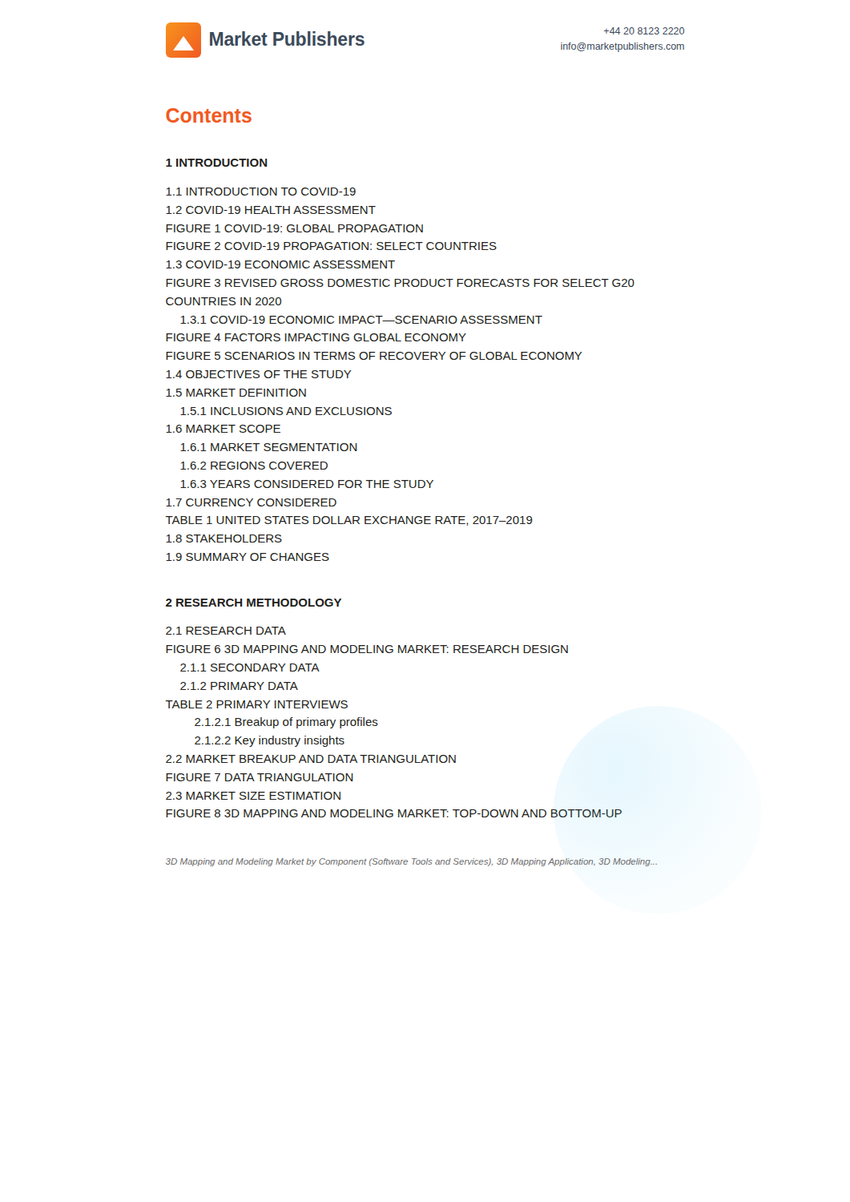Market Publishers
+44 20 8123 2220
info@marketpublishers.com
Contents
1 INTRODUCTION
1.1 INTRODUCTION TO COVID-19
1.2 COVID-19 HEALTH ASSESSMENT
FIGURE 1 COVID-19: GLOBAL PROPAGATION
FIGURE 2 COVID-19 PROPAGATION: SELECT COUNTRIES
1.3 COVID-19 ECONOMIC ASSESSMENT
FIGURE 3 REVISED GROSS DOMESTIC PRODUCT FORECASTS FOR SELECT G20 COUNTRIES IN 2020
1.3.1 COVID-19 ECONOMIC IMPACT—SCENARIO ASSESSMENT
FIGURE 4 FACTORS IMPACTING GLOBAL ECONOMY
FIGURE 5 SCENARIOS IN TERMS OF RECOVERY OF GLOBAL ECONOMY
1.4 OBJECTIVES OF THE STUDY
1.5 MARKET DEFINITION
1.5.1 INCLUSIONS AND EXCLUSIONS
1.6 MARKET SCOPE
1.6.1 MARKET SEGMENTATION
1.6.2 REGIONS COVERED
1.6.3 YEARS CONSIDERED FOR THE STUDY
1.7 CURRENCY CONSIDERED
TABLE 1 UNITED STATES DOLLAR EXCHANGE RATE, 2017–2019
1.8 STAKEHOLDERS
1.9 SUMMARY OF CHANGES
2 RESEARCH METHODOLOGY
2.1 RESEARCH DATA
FIGURE 6 3D MAPPING AND MODELING MARKET: RESEARCH DESIGN
2.1.1 SECONDARY DATA
2.1.2 PRIMARY DATA
TABLE 2 PRIMARY INTERVIEWS
2.1.2.1 Breakup of primary profiles
2.1.2.2 Key industry insights
2.2 MARKET BREAKUP AND DATA TRIANGULATION
FIGURE 7 DATA TRIANGULATION
2.3 MARKET SIZE ESTIMATION
FIGURE 8 3D MAPPING AND MODELING MARKET: TOP-DOWN AND BOTTOM-UP
3D Mapping and Modeling Market by Component (Software Tools and Services), 3D Mapping Application, 3D Modeling...